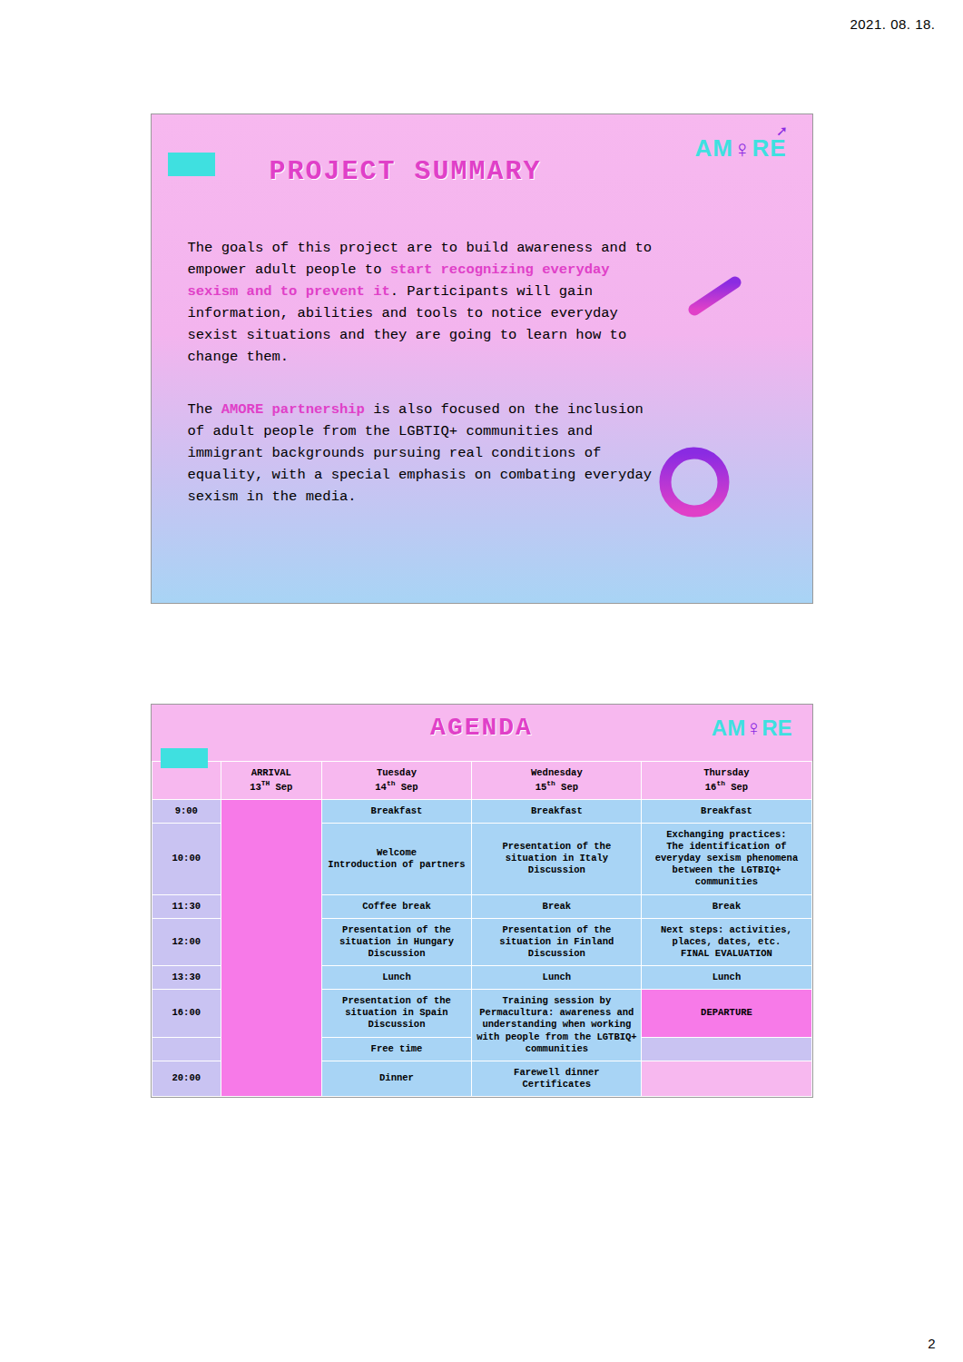2021. 08. 18.
➚
AM♀RE
PROJECT SUMMARY
The goals of this project are to build awareness and to empower adult people to start recognizing everyday sexism and to prevent it. Participants will gain information, abilities and tools to notice everyday sexist situations and they are going to learn how to change them.
The AMORE partnership is also focused on the inclusion of adult people from the LGBTIQ+ communities and immigrant backgrounds pursuing real conditions of equality, with a special emphasis on combating everyday sexism in the media.
AGENDA
AM♀RE
| | ARRIVAL 13 TH Sep | Tuesday 14 th Sep | Wednesday 15 th Sep | Thursday 16 th Sep |
| 9:00 | | Breakfast | Breakfast | Breakfast |
| 10:00 | Welcome Introduction of partners | Presentation of the situation in Italy Discussion | Exchanging practices: The identification of everyday sexism phenomena between the LGTBIQ+ communities |
| 11:30 | Coffee break | Break | Break |
| 12:00 | Presentation of the situation in Hungary Discussion | Presentation of the situation in Finland Discussion | Next steps: activities, places, dates, etc. FINAL EVALUATION |
| 13:30 | Lunch | Lunch | Lunch |
| 16:00 | Presentation of the situation in Spain Discussion | Training session by Permacultura: awareness and understanding when working with people from the LGTBIQ+ communities | DEPARTURE |
| | Free time | |
| 20:00 | Dinner | Farewell dinner Certificates | |
2